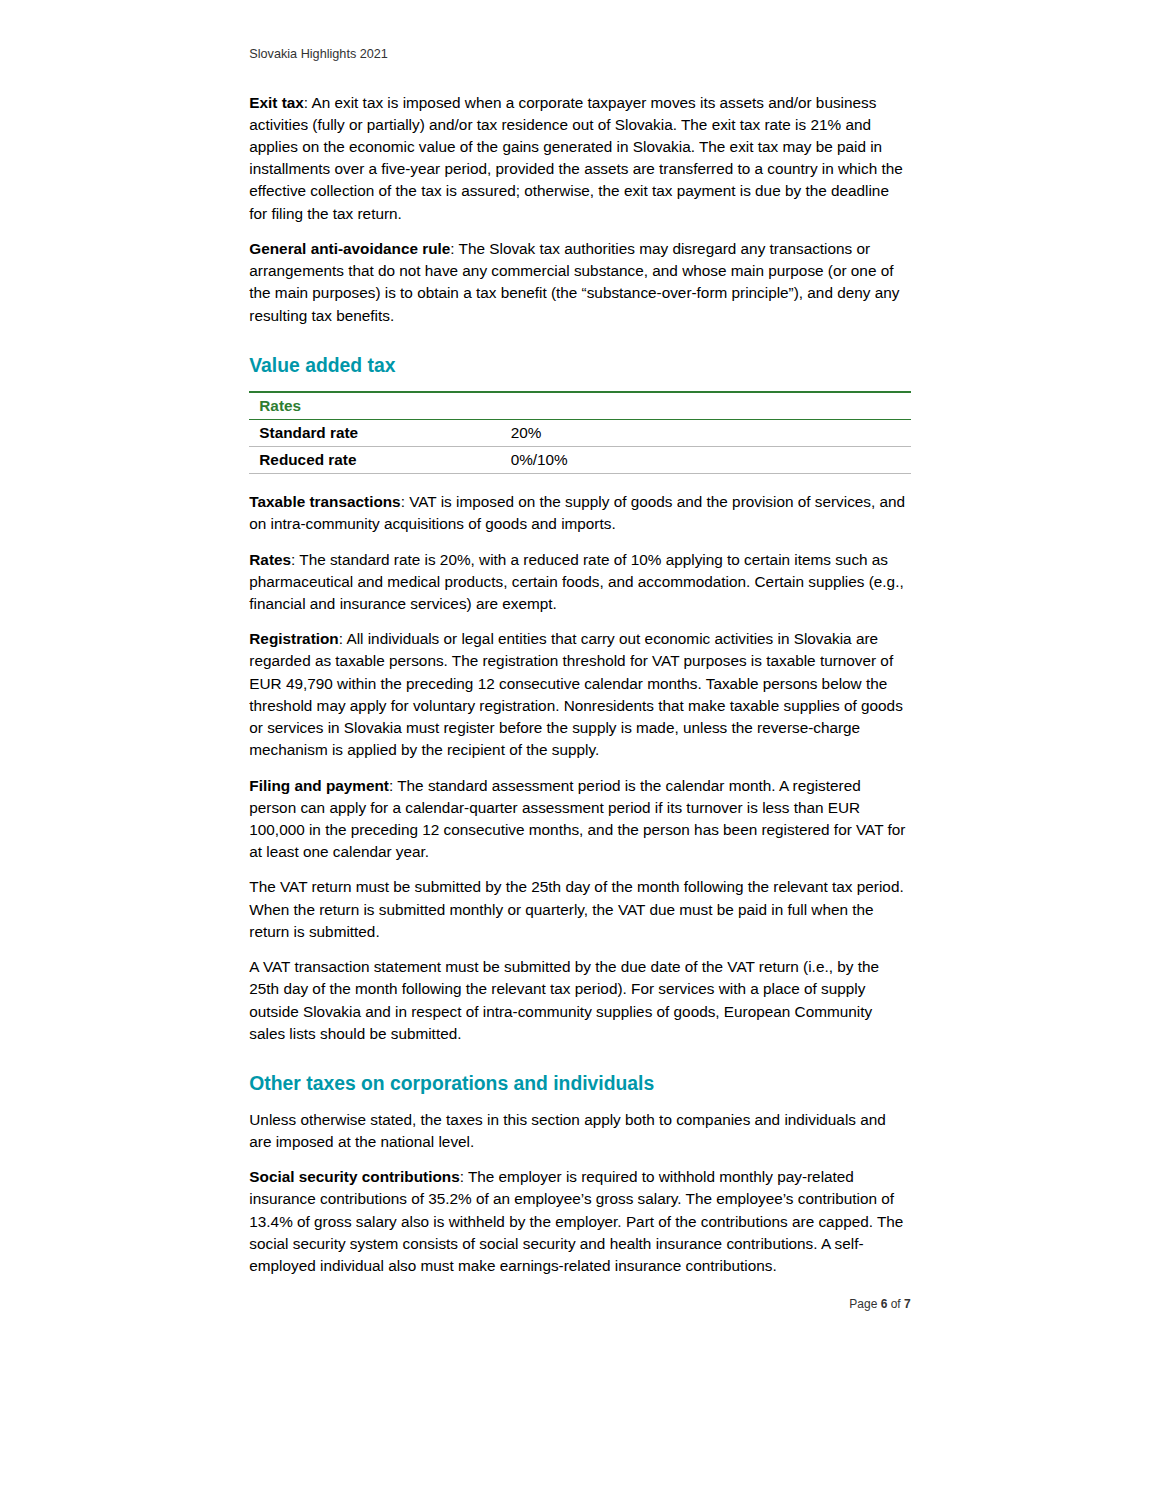Slovakia Highlights 2021
Exit tax: An exit tax is imposed when a corporate taxpayer moves its assets and/or business activities (fully or partially) and/or tax residence out of Slovakia. The exit tax rate is 21% and applies on the economic value of the gains generated in Slovakia. The exit tax may be paid in installments over a five-year period, provided the assets are transferred to a country in which the effective collection of the tax is assured; otherwise, the exit tax payment is due by the deadline for filing the tax return.
General anti-avoidance rule: The Slovak tax authorities may disregard any transactions or arrangements that do not have any commercial substance, and whose main purpose (or one of the main purposes) is to obtain a tax benefit (the “substance-over-form principle”), and deny any resulting tax benefits.
Value added tax
| Rates |
| --- |
| Standard rate | 20% |
| Reduced rate | 0%/10% |
Taxable transactions: VAT is imposed on the supply of goods and the provision of services, and on intra-community acquisitions of goods and imports.
Rates: The standard rate is 20%, with a reduced rate of 10% applying to certain items such as pharmaceutical and medical products, certain foods, and accommodation. Certain supplies (e.g., financial and insurance services) are exempt.
Registration: All individuals or legal entities that carry out economic activities in Slovakia are regarded as taxable persons. The registration threshold for VAT purposes is taxable turnover of EUR 49,790 within the preceding 12 consecutive calendar months. Taxable persons below the threshold may apply for voluntary registration. Nonresidents that make taxable supplies of goods or services in Slovakia must register before the supply is made, unless the reverse-charge mechanism is applied by the recipient of the supply.
Filing and payment: The standard assessment period is the calendar month. A registered person can apply for a calendar-quarter assessment period if its turnover is less than EUR 100,000 in the preceding 12 consecutive months, and the person has been registered for VAT for at least one calendar year.
The VAT return must be submitted by the 25th day of the month following the relevant tax period. When the return is submitted monthly or quarterly, the VAT due must be paid in full when the return is submitted.
A VAT transaction statement must be submitted by the due date of the VAT return (i.e., by the 25th day of the month following the relevant tax period). For services with a place of supply outside Slovakia and in respect of intra-community supplies of goods, European Community sales lists should be submitted.
Other taxes on corporations and individuals
Unless otherwise stated, the taxes in this section apply both to companies and individuals and are imposed at the national level.
Social security contributions: The employer is required to withhold monthly pay-related insurance contributions of 35.2% of an employee’s gross salary. The employee’s contribution of 13.4% of gross salary also is withheld by the employer. Part of the contributions are capped. The social security system consists of social security and health insurance contributions. A self-employed individual also must make earnings-related insurance contributions.
Page 6 of 7